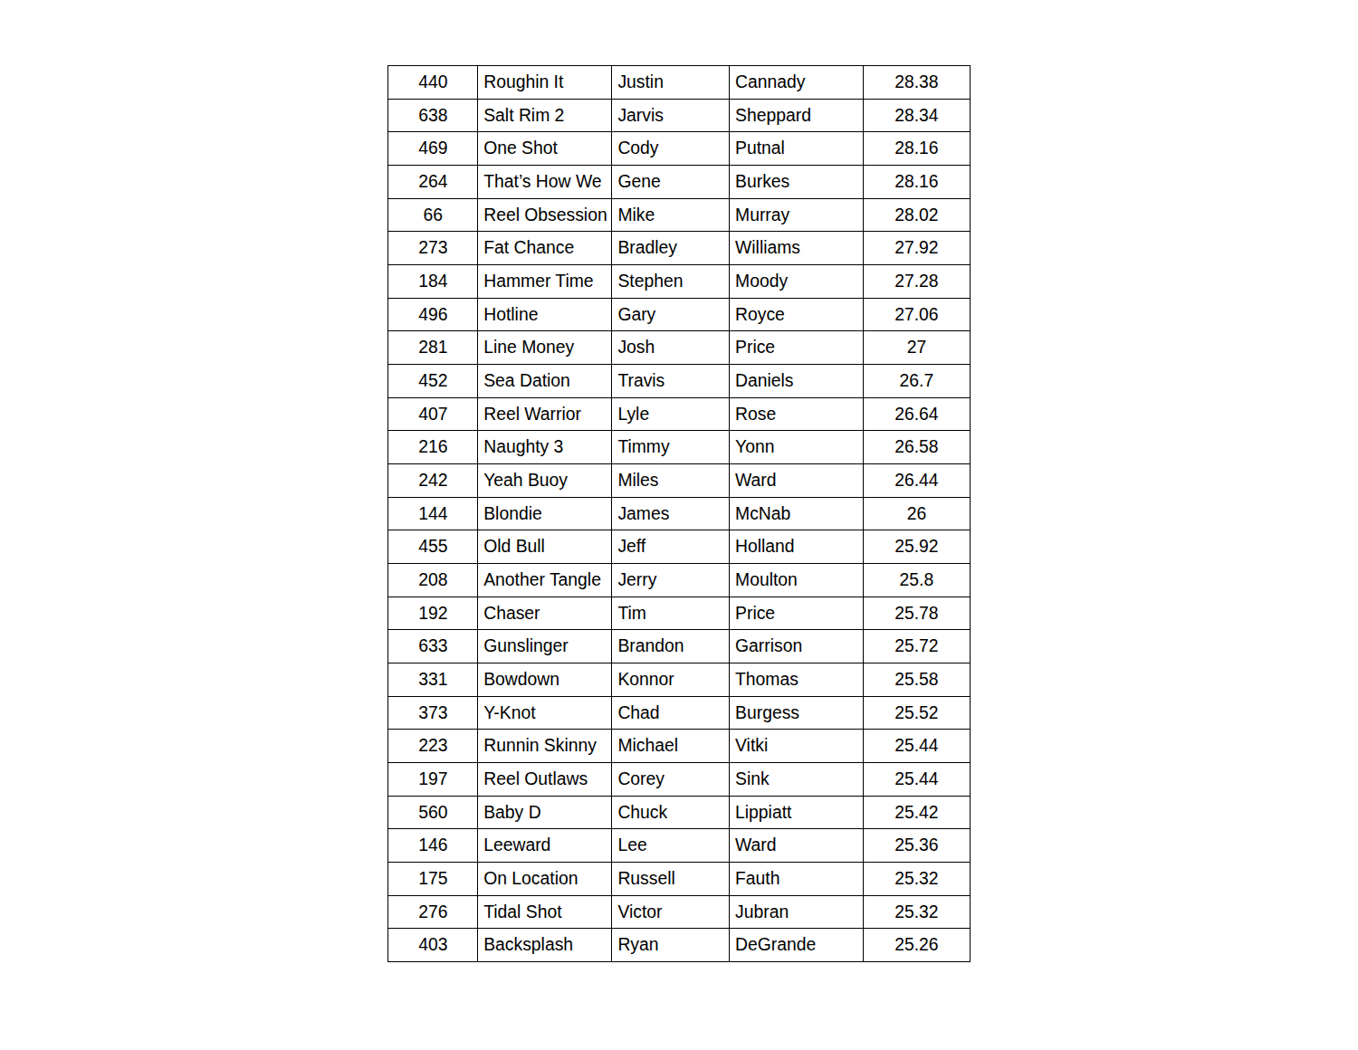| 440 | Roughin It | Justin | Cannady | 28.38 |
| 638 | Salt Rim 2 | Jarvis | Sheppard | 28.34 |
| 469 | One Shot | Cody | Putnal | 28.16 |
| 264 | That’s How We | Gene | Burkes | 28.16 |
| 66 | Reel Obsession | Mike | Murray | 28.02 |
| 273 | Fat Chance | Bradley | Williams | 27.92 |
| 184 | Hammer Time | Stephen | Moody | 27.28 |
| 496 | Hotline | Gary | Royce | 27.06 |
| 281 | Line Money | Josh | Price | 27 |
| 452 | Sea Dation | Travis | Daniels | 26.7 |
| 407 | Reel Warrior | Lyle | Rose | 26.64 |
| 216 | Naughty 3 | Timmy | Yonn | 26.58 |
| 242 | Yeah Buoy | Miles | Ward | 26.44 |
| 144 | Blondie | James | McNab | 26 |
| 455 | Old Bull | Jeff | Holland | 25.92 |
| 208 | Another Tangle | Jerry | Moulton | 25.8 |
| 192 | Chaser | Tim | Price | 25.78 |
| 633 | Gunslinger | Brandon | Garrison | 25.72 |
| 331 | Bowdown | Konnor | Thomas | 25.58 |
| 373 | Y-Knot | Chad | Burgess | 25.52 |
| 223 | Runnin Skinny | Michael | Vitki | 25.44 |
| 197 | Reel Outlaws | Corey | Sink | 25.44 |
| 560 | Baby D | Chuck | Lippiatt | 25.42 |
| 146 | Leeward | Lee | Ward | 25.36 |
| 175 | On Location | Russell | Fauth | 25.32 |
| 276 | Tidal Shot | Victor | Jubran | 25.32 |
| 403 | Backsplash | Ryan | DeGrande | 25.26 |